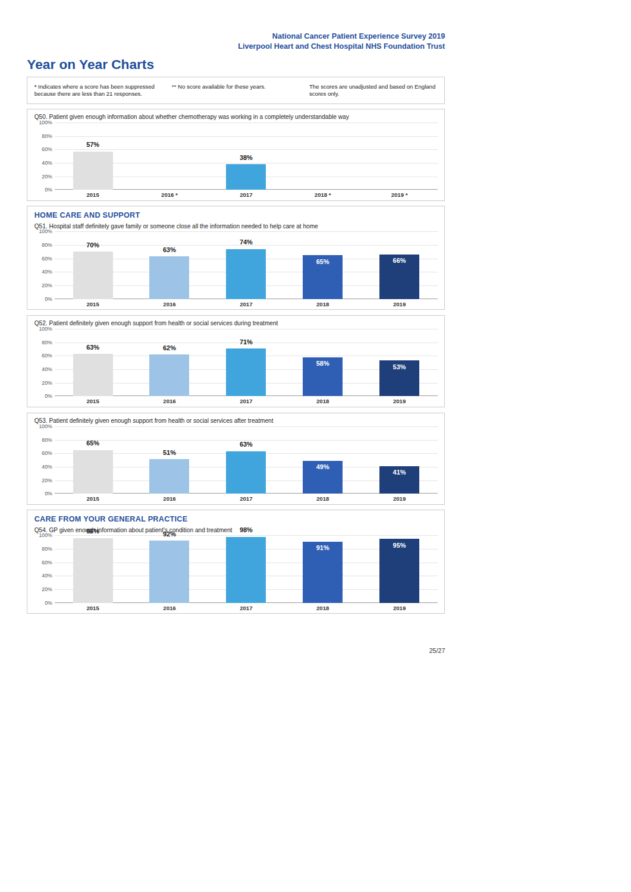National Cancer Patient Experience Survey 2019
Liverpool Heart and Chest Hospital NHS Foundation Trust
Year on Year Charts
* Indicates where a score has been suppressed because there are less than 21 responses.
** No score available for these years.
The scores are unadjusted and based on England scores only.
Q50. Patient given enough information about whether chemotherapy was working in a completely understandable way
100%
80%
60%
40%
20%
0%
57%
38%
2015
2016 *
2017
2018 *
2019 *
HOME CARE AND SUPPORT
Q51. Hospital staff definitely gave family or someone close all the information needed to help care at home
100%
80%
60%
40%
20%
0%
70%
63%
74%
65%
66%
2015
2016
2017
2018
2019
Q52. Patient definitely given enough support from health or social services during treatment
100%
80%
60%
40%
20%
0%
63%
62%
71%
58%
53%
2015
2016
2017
2018
2019
Q53. Patient definitely given enough support from health or social services after treatment
100%
80%
60%
40%
20%
0%
65%
51%
63%
49%
41%
2015
2016
2017
2018
2019
CARE FROM YOUR GENERAL PRACTICE
Q54. GP given enough information about patient's condition and treatment
100%
80%
60%
40%
20%
0%
96%
92%
98%
91%
95%
2015
2016
2017
2018
2019
25/27